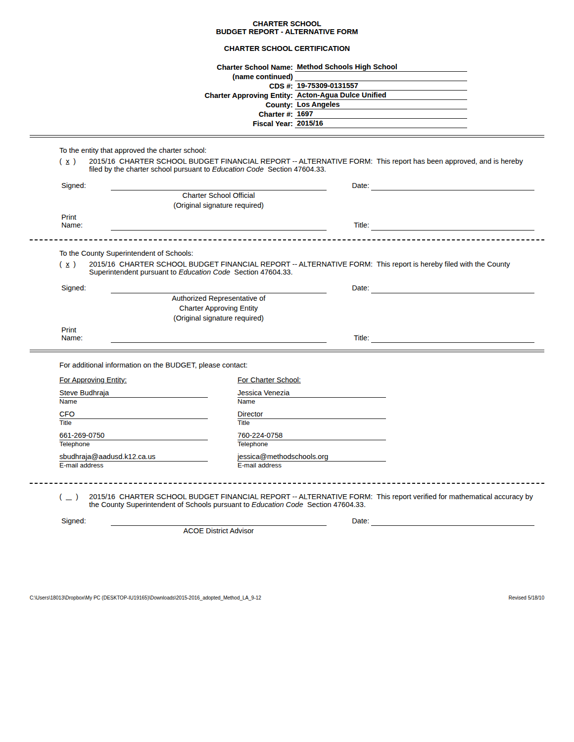CHARTER SCHOOL
BUDGET REPORT - ALTERNATIVE FORM
CHARTER SCHOOL CERTIFICATION
| Charter School Name: | Method Schools High School |
| (name continued) | |
| CDS #: | 19-75309-0131557 |
| Charter Approving Entity: | Acton-Agua Dulce Unified |
| County: | Los Angeles |
| Charter #: | 1697 |
| Fiscal Year: | 2015/16 |
To the entity that approved the charter school:
( x )
2015/16 CHARTER SCHOOL BUDGET FINANCIAL REPORT -- ALTERNATIVE FORM: This report has been approved, and is hereby filed by the charter school pursuant to Education Code Section 47604.33.
| Signed: | | Date: | |
| | Charter School Official | | |
| | (Original signature required) | | |
| Print Name: | | Title: | |
To the County Superintendent of Schools:
( x )
2015/16 CHARTER SCHOOL BUDGET FINANCIAL REPORT -- ALTERNATIVE FORM: This report is hereby filed with the County Superintendent pursuant to Education Code Section 47604.33.
| Signed: | | Date: | |
| | Authorized Representative of | | |
| | Charter Approving Entity | | |
| | (Original signature required) | | |
| Print Name: | | Title: | |
For additional information on the BUDGET, please contact:
For Approving Entity:
Steve Budhraja
Name
CFO
Title
661-269-0750
Telephone
sbudhraja@aadusd.k12.ca.us
E-mail address
For Charter School:
Jessica Venezia
Name
Director
Title
760-224-0758
Telephone
jessica@methodschools.org
E-mail address
( )
2015/16 CHARTER SCHOOL BUDGET FINANCIAL REPORT -- ALTERNATIVE FORM: This report verified for mathematical accuracy by the County Superintendent of Schools pursuant to Education Code Section 47604.33.
| Signed: | | Date: | |
| | ACOE District Advisor | | |
C:\Users\18013\Dropbox\My PC (DESKTOP-IU19165)\Downloads\2015-2016_adopted_Method_LA_9-12
Revised 5/18/10